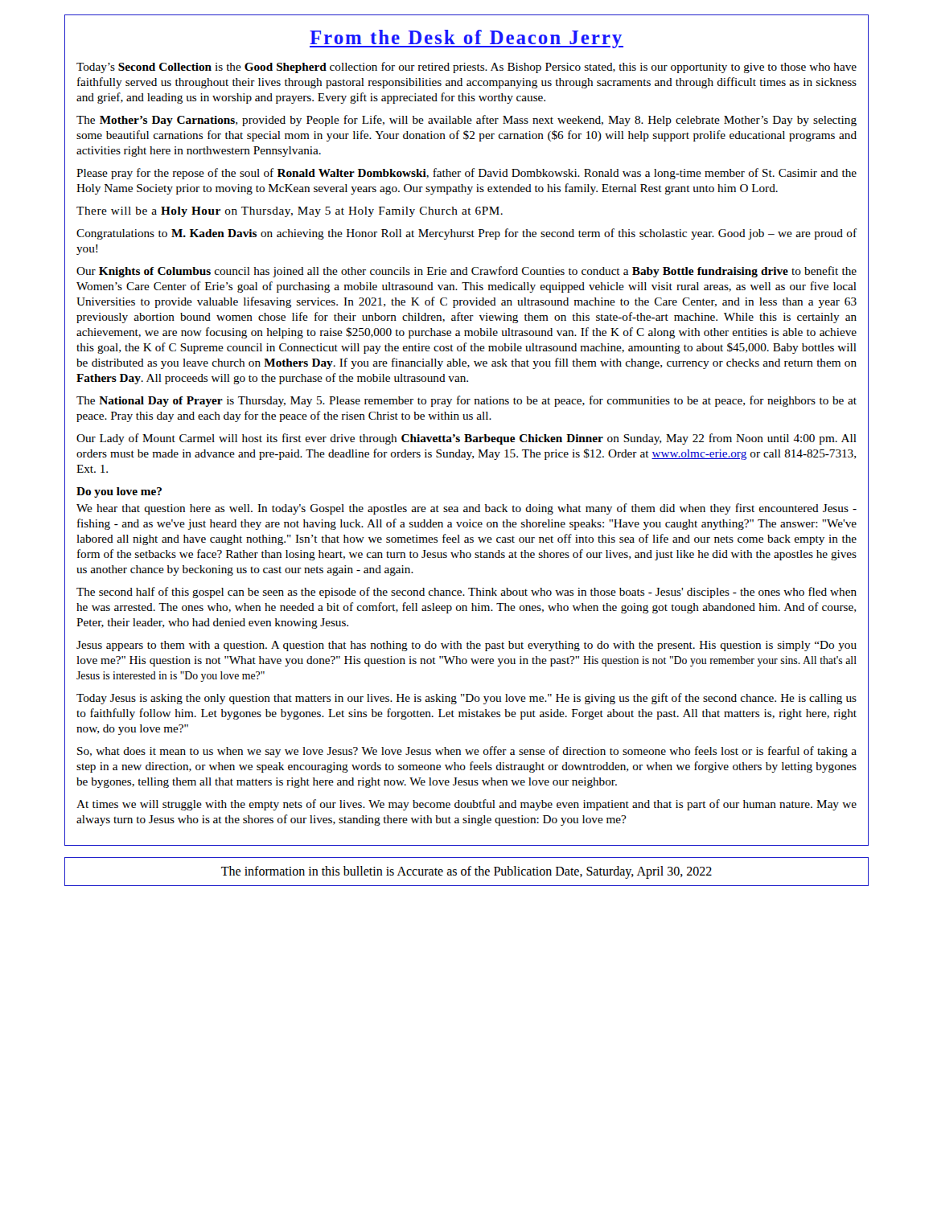From the Desk of Deacon Jerry
Today’s Second Collection is the Good Shepherd collection for our retired priests. As Bishop Persico stated, this is our opportunity to give to those who have faithfully served us throughout their lives through pastoral responsibilities and accompanying us through sacraments and through difficult times as in sickness and grief, and leading us in worship and prayers. Every gift is appreciated for this worthy cause.
The Mother’s Day Carnations, provided by People for Life, will be available after Mass next weekend, May 8. Help celebrate Mother’s Day by selecting some beautiful carnations for that special mom in your life. Your donation of $2 per carnation ($6 for 10) will help support prolife educational programs and activities right here in northwestern Pennsylvania.
Please pray for the repose of the soul of Ronald Walter Dombkowski, father of David Dombkowski. Ronald was a long-time member of St. Casimir and the Holy Name Society prior to moving to McKean several years ago. Our sympathy is extended to his family. Eternal Rest grant unto him O Lord.
There will be a Holy Hour on Thursday, May 5 at Holy Family Church at 6PM.
Congratulations to M. Kaden Davis on achieving the Honor Roll at Mercyhurst Prep for the second term of this scholastic year. Good job – we are proud of you!
Our Knights of Columbus council has joined all the other councils in Erie and Crawford Counties to conduct a Baby Bottle fundraising drive to benefit the Women’s Care Center of Erie’s goal of purchasing a mobile ultrasound van. This medically equipped vehicle will visit rural areas, as well as our five local Universities to provide valuable lifesaving services. In 2021, the K of C provided an ultrasound machine to the Care Center, and in less than a year 63 previously abortion bound women chose life for their unborn children, after viewing them on this state-of-the-art machine. While this is certainly an achievement, we are now focusing on helping to raise $250,000 to purchase a mobile ultrasound van. If the K of C along with other entities is able to achieve this goal, the K of C Supreme council in Connecticut will pay the entire cost of the mobile ultrasound machine, amounting to about $45,000. Baby bottles will be distributed as you leave church on Mothers Day. If you are financially able, we ask that you fill them with change, currency or checks and return them on Fathers Day. All proceeds will go to the purchase of the mobile ultrasound van.
The National Day of Prayer is Thursday, May 5. Please remember to pray for nations to be at peace, for communities to be at peace, for neighbors to be at peace. Pray this day and each day for the peace of the risen Christ to be within us all.
Our Lady of Mount Carmel will host its first ever drive through Chiavetta’s Barbeque Chicken Dinner on Sunday, May 22 from Noon until 4:00 pm. All orders must be made in advance and pre-paid. The deadline for orders is Sunday, May 15. The price is $12. Order at www.olmc-erie.org or call 814-825-7313, Ext. 1.
Do you love me?
We hear that question here as well. In today's Gospel the apostles are at sea and back to doing what many of them did when they first encountered Jesus - fishing - and as we've just heard they are not having luck. All of a sudden a voice on the shoreline speaks: "Have you caught anything?" The answer: "We've labored all night and have caught nothing." Isn’t that how we sometimes feel as we cast our net off into this sea of life and our nets come back empty in the form of the setbacks we face? Rather than losing heart, we can turn to Jesus who stands at the shores of our lives, and just like he did with the apostles he gives us another chance by beckoning us to cast our nets again - and again.
The second half of this gospel can be seen as the episode of the second chance. Think about who was in those boats - Jesus' disciples - the ones who fled when he was arrested. The ones who, when he needed a bit of comfort, fell asleep on him. The ones, who when the going got tough abandoned him. And of course, Peter, their leader, who had denied even knowing Jesus.
Jesus appears to them with a question. A question that has nothing to do with the past but everything to do with the present. His question is simply “Do you love me?" His question is not "What have you done?" His question is not "Who were you in the past?" His question is not "Do you remember your sins. All that's all Jesus is interested in is "Do you love me?"
Today Jesus is asking the only question that matters in our lives. He is asking "Do you love me." He is giving us the gift of the second chance. He is calling us to faithfully follow him. Let bygones be bygones. Let sins be forgotten. Let mistakes be put aside. Forget about the past. All that matters is, right here, right now, do you love me?"
So, what does it mean to us when we say we love Jesus? We love Jesus when we offer a sense of direction to someone who feels lost or is fearful of taking a step in a new direction, or when we speak encouraging words to someone who feels distraught or downtrodden, or when we forgive others by letting bygones be bygones, telling them all that matters is right here and right now. We love Jesus when we love our neighbor.
At times we will struggle with the empty nets of our lives. We may become doubtful and maybe even impatient and that is part of our human nature. May we always turn to Jesus who is at the shores of our lives, standing there with but a single question: Do you love me?
The information in this bulletin is Accurate as of the Publication Date, Saturday, April 30, 2022